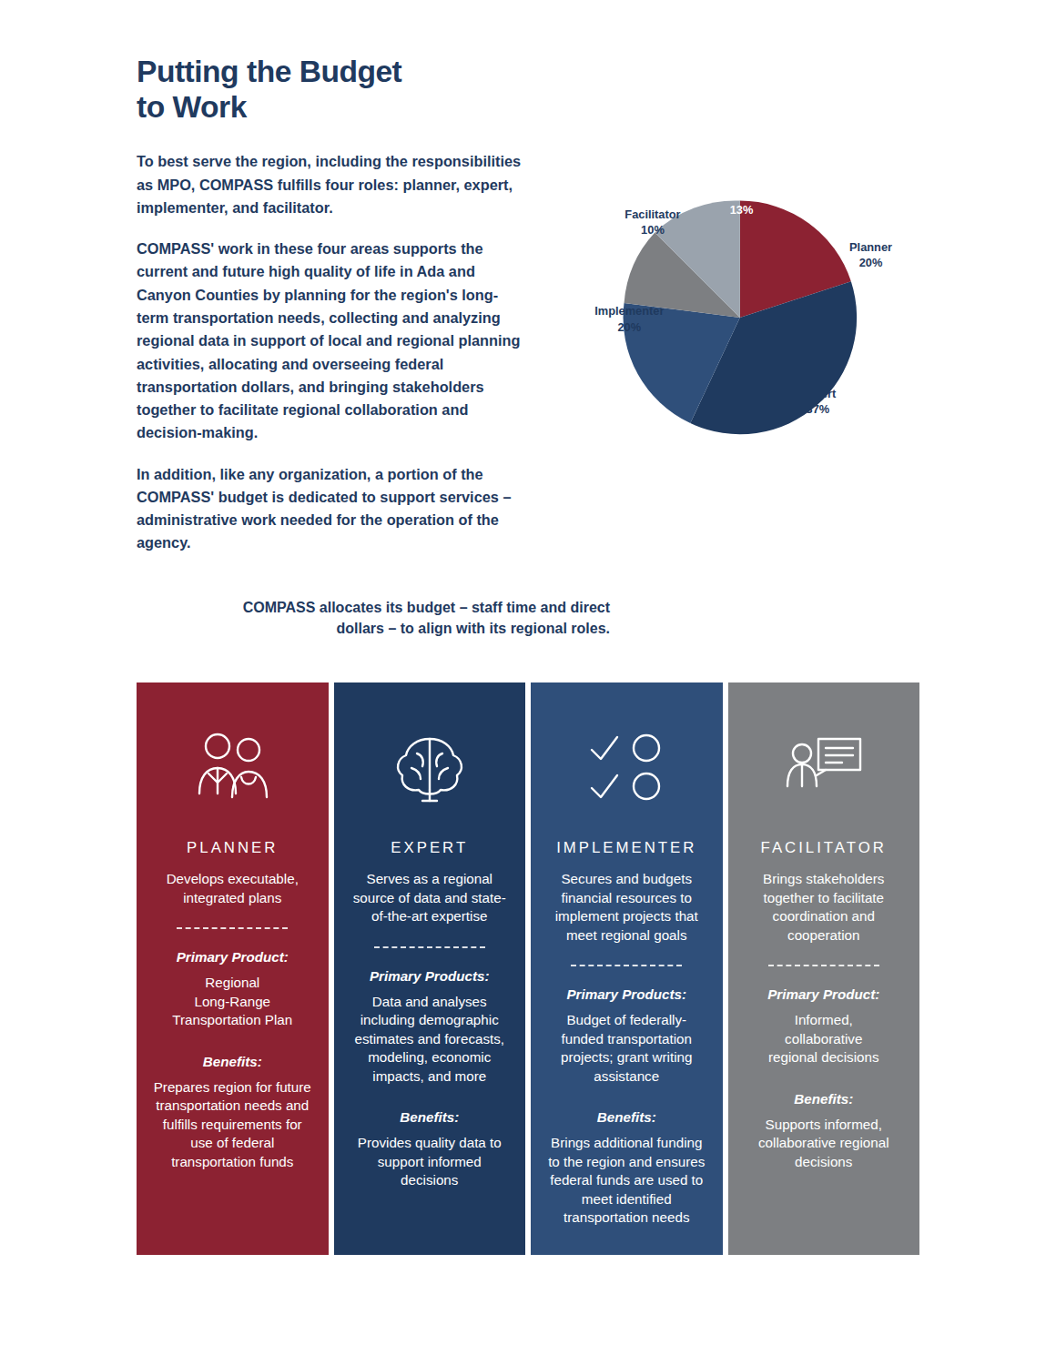Putting the Budget
to Work
To best serve the region, including the responsibilities as MPO, COMPASS fulfills four roles: planner, expert, implementer, and facilitator.
COMPASS' work in these four areas supports the current and future high quality of life in Ada and Canyon Counties by planning for the region's long-term transportation needs, collecting and analyzing regional data in support of local and regional planning activities, allocating and overseeing federal transportation dollars, and bringing stakeholders together to facilitate regional collaboration and decision-making.
In addition, like any organization, a portion of the COMPASS' budget is dedicated to support services – administrative work needed for the operation of the agency.
Planner 20% Expert 37% Implementer 20% Facilitator 10% Support Services 13%
COMPASS allocates its budget – staff time and direct
dollars – to align with its regional roles.
Planner
Develops executable, integrated plans
Primary Product:
Regional
Long-Range
Transportation Plan
Benefits:
Prepares region for future transportation needs and fulfills requirements for use of federal transportation funds
Expert
Serves as a regional source of data and state-of-the-art expertise
Primary Products:
Data and analyses including demographic estimates and forecasts, modeling, economic impacts, and more
Benefits:
Provides quality data to support informed decisions
Implementer
Secures and budgets financial resources to implement projects that meet regional goals
Primary Products:
Budget of federally-funded transportation projects; grant writing assistance
Benefits:
Brings additional funding to the region and ensures federal funds are used to meet identified transportation needs
Facilitator
Brings stakeholders together to facilitate coordination and cooperation
Primary Product:
Informed,
collaborative
regional decisions
Benefits:
Supports informed, collaborative regional decisions